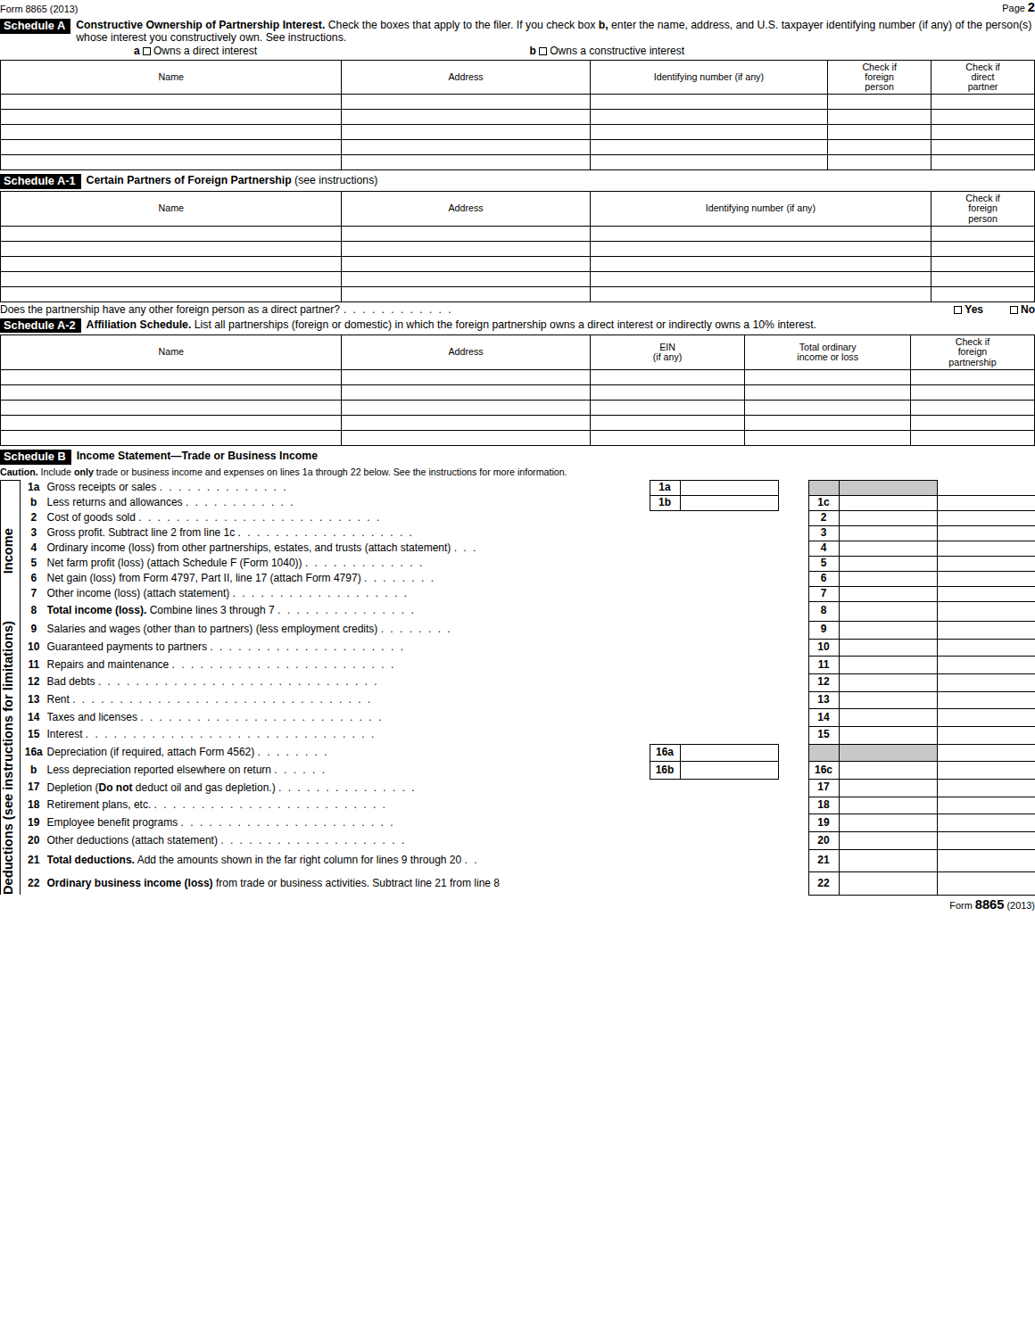Form 8865 (2013)
Page 2
Schedule A
Constructive Ownership of Partnership Interest. Check the boxes that apply to the filer. If you check box b, enter the name, address, and U.S. taxpayer identifying number (if any) of the person(s) whose interest you constructively own. See instructions.
a Owns a direct interest
b Owns a constructive interest
| Name | Address | Identifying number (if any) | Check if foreign person | Check if direct partner |
| --- | --- | --- | --- | --- |
Schedule A-1
Certain Partners of Foreign Partnership (see instructions)
| Name | Address | Identifying number (if any) | Check if foreign person |
| --- | --- | --- | --- |
Does the partnership have any other foreign person as a direct partner?
. . . . . . . . . . . .
Yes
No
Schedule A-2
Affiliation Schedule. List all partnerships (foreign or domestic) in which the foreign partnership owns a direct interest or indirectly owns a 10% interest.
| Name | Address | EIN (if any) | Total ordinary income or loss | Check if foreign partnership |
| --- | --- | --- | --- | --- |
Schedule B
Income Statement—Trade or Business Income
Caution. Include only trade or business income and expenses on lines 1a through 22 below. See the instructions for more information.
| Income | 1a | Gross receipts or sales . . . . . . . . . . . . . . | 1a | | | | | |
| b | Less returns and allowances . . . . . . . . . . . . | 1b | | | 1c | | |
| 2 | Cost of goods sold . . . . . . . . . . . . . . . . . . . . . . . . . . | 2 | | |
| 3 | Gross profit. Subtract line 2 from line 1c . . . . . . . . . . . . . . . . . . . | 3 | | |
| 4 | Ordinary income (loss) from other partnerships, estates, and trusts (attach statement) . . . | 4 | | |
| 5 | Net farm profit (loss) (attach Schedule F (Form 1040)) . . . . . . . . . . . . . | 5 | | |
| 6 | Net gain (loss) from Form 4797, Part II, line 17 (attach Form 4797) . . . . . . . . | 6 | | |
| 7 | Other income (loss) (attach statement) . . . . . . . . . . . . . . . . . . . | 7 | | |
| 8 | Total income (loss). Combine lines 3 through 7 . . . . . . . . . . . . . . . | 8 | | |
| Deductions (see instructions for limitations) | 9 | Salaries and wages (other than to partners) (less employment credits) . . . . . . . . | 9 | | |
| 10 | Guaranteed payments to partners . . . . . . . . . . . . . . . . . . . . . | 10 | | |
| 11 | Repairs and maintenance . . . . . . . . . . . . . . . . . . . . . . . . | 11 | | |
| 12 | Bad debts . . . . . . . . . . . . . . . . . . . . . . . . . . . . . . | 12 | | |
| 13 | Rent . . . . . . . . . . . . . . . . . . . . . . . . . . . . . . . . | 13 | | |
| 14 | Taxes and licenses . . . . . . . . . . . . . . . . . . . . . . . . . . | 14 | | |
| 15 | Interest . . . . . . . . . . . . . . . . . . . . . . . . . . . . . . . | 15 | | |
| 16a | Depreciation (if required, attach Form 4562) . . . . . . . . | 16a | | | | | |
| b | Less depreciation reported elsewhere on return . . . . . . | 16b | | | 16c | | |
| 17 | Depletion ( Do not deduct oil and gas depletion.) . . . . . . . . . . . . . . . | 17 | | |
| 18 | Retirement plans, etc. . . . . . . . . . . . . . . . . . . . . . . . . . | 18 | | |
| 19 | Employee benefit programs . . . . . . . . . . . . . . . . . . . . . . . | 19 | | |
| 20 | Other deductions (attach statement) . . . . . . . . . . . . . . . . . . . . | 20 | | |
| 21 | Total deductions. Add the amounts shown in the far right column for lines 9 through 20 . . | 21 | | |
| 22 | Ordinary business income (loss) from trade or business activities. Subtract line 21 from line 8 | 22 | | |
Form 8865 (2013)